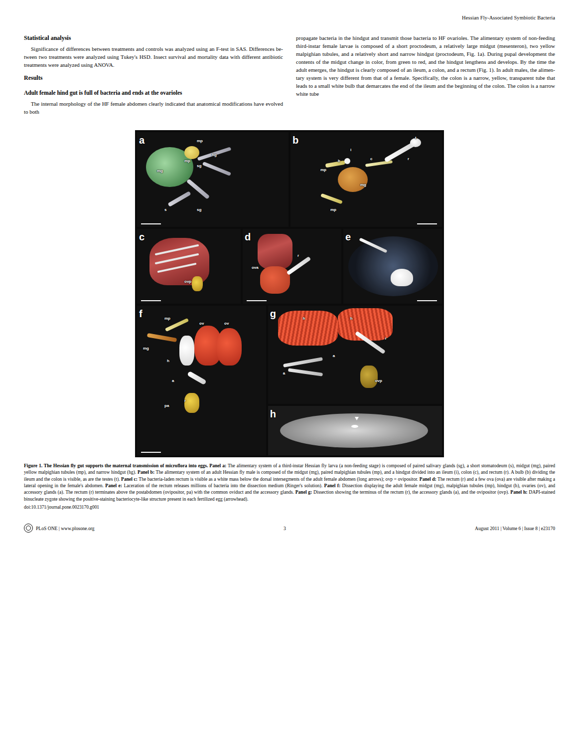Hessian Fly-Associated Symbiotic Bacteria
Statistical analysis
Significance of differences between treatments and controls was analyzed using an F-test in SAS. Differences between two treatments were analyzed using Tukey's HSD. Insect survival and mortality data with different antibiotic treatments were analyzed using ANOVA.
Results
Adult female hind gut is full of bacteria and ends at the ovarioles
The internal morphology of the HF female abdomen clearly indicated that anatomical modifications have evolved to both
propagate bacteria in the hindgut and transmit those bacteria to HF ovarioles. The alimentary system of non-feeding third-instar female larvae is composed of a short proctodeum, a relatively large midgut (mesenteron), two yellow malpighian tubules, and a relatively short and narrow hindgut (proctodeum, Fig. 1a). During pupal development the contents of the midgut change in color, from green to red, and the hindgut lengthens and develops. By the time the adult emerges, the hindgut is clearly composed of an ileum, a colon, and a rectum (Fig. 1). In adult males, the alimentary system is very different from that of a female. Specifically, the colon is a narrow, yellow, transparent tube that leads to a small white bulb that demarcates the end of the ileum and the beginning of the colon. The colon is a narrow white tube
a
mp hg mp sg mg s sg
b
t i b c r mp mg mp
c
ovp
d
r ova
e
f
mp ov ov mg h a pa r
g
h h r a a ovp
h
Figure 1. The Hessian fly gut supports the maternal transmission of microflora into eggs. Panel a: The alimentary system of a third-instar Hessian fly larva (a non-feeding stage) is composed of paired salivary glands (sg), a short stomatodeum (s), midgut (mg), paired yellow malpighian tubules (mp), and narrow hindgut (hg). Panel b: The alimentary system of an adult Hessian fly male is composed of the midgut (mg), paired malpighian tubules (mp), and a hindgut divided into an ileum (i), colon (c), and rectum (r). A bulb (b) dividing the ileum and the colon is visible, as are the testes (t). Panel c: The bacteria-laden rectum is visible as a white mass below the dorsal intersegments of the adult female abdomen (long arrows); ovp = ovipositor. Panel d: The rectum (r) and a few ova (ova) are visible after making a lateral opening in the female's abdomen. Panel e: Laceration of the rectum releases millions of bacteria into the dissection medium (Ringer's solution). Panel f: Dissection displaying the adult female midgut (mg), malpighian tubules (mp), hindgut (h), ovaries (ov), and accessory glands (a). The rectum (r) terminates above the postabdomen (ovipositor, pa) with the common oviduct and the accessory glands. Panel g: Dissection showing the terminus of the rectum (r), the accessory glands (a), and the ovipositor (ovp). Panel h: DAPI-stained binucleate zygote showing the positive-staining bacteriocyte-like structure present in each fertilized egg (arrowhead).
doi:10.1371/journal.pone.0023170.g001
PLoS ONE | www.plosone.org
3
August 2011 | Volume 6 | Issue 8 | e23170